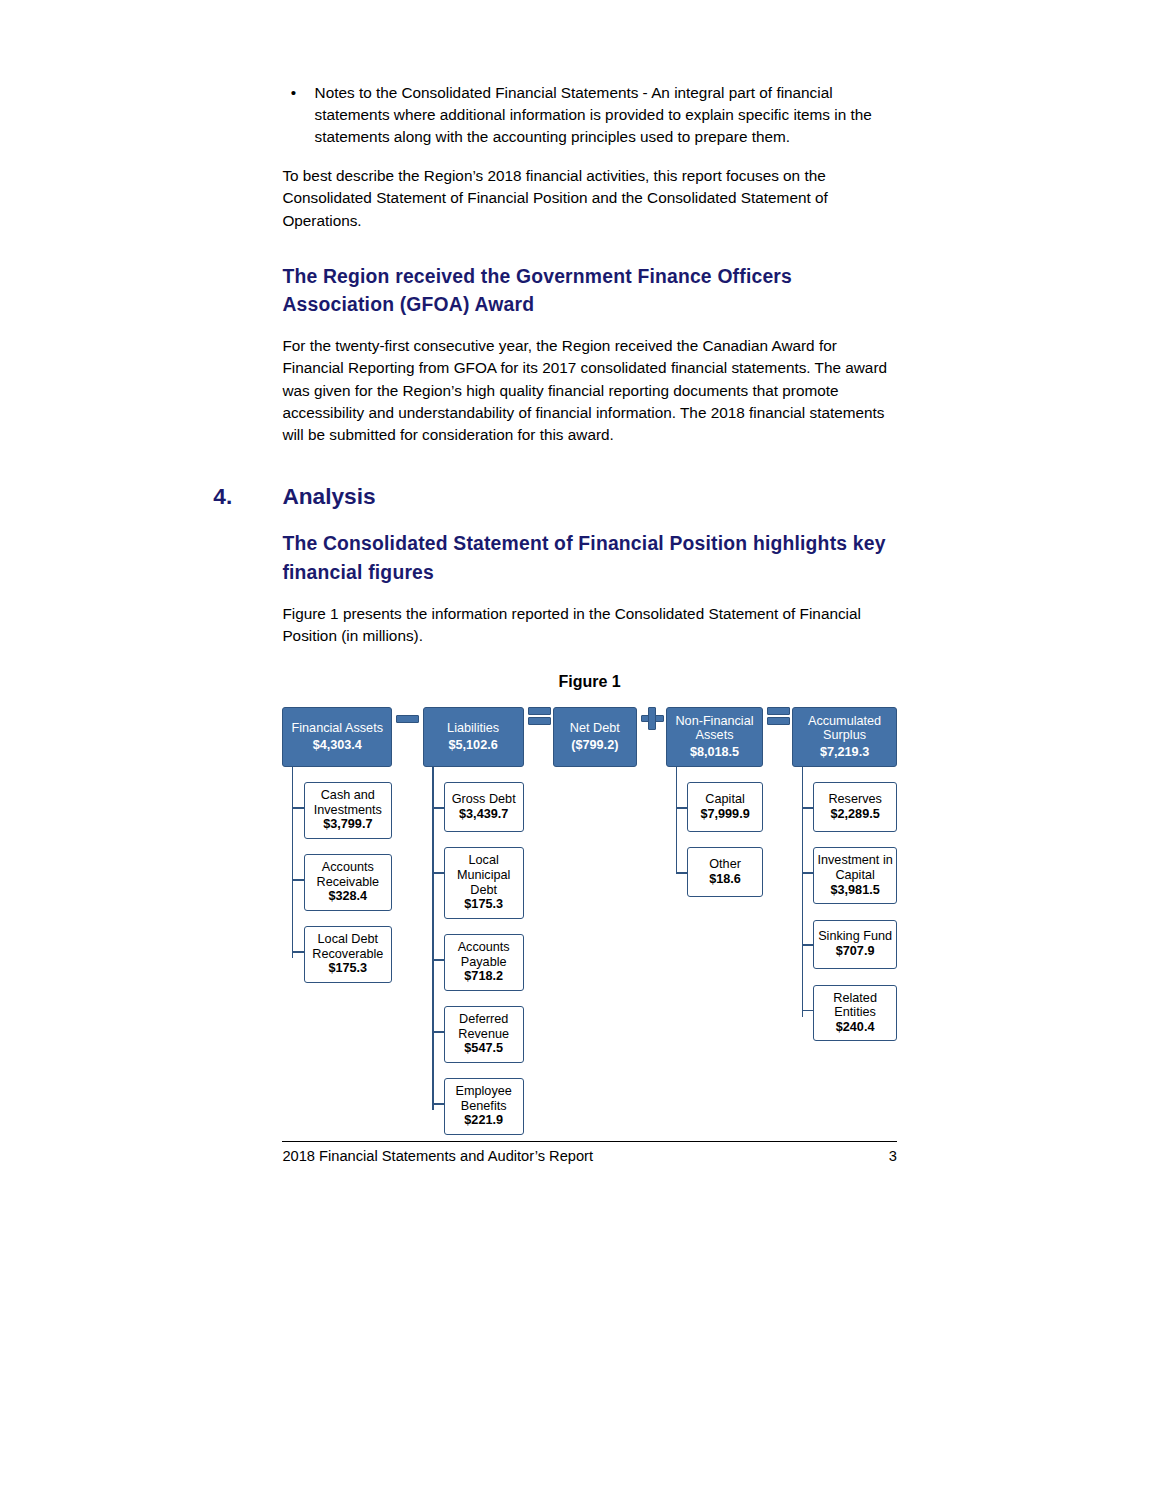Notes to the Consolidated Financial Statements - An integral part of financial statements where additional information is provided to explain specific items in the statements along with the accounting principles used to prepare them.
To best describe the Region’s 2018 financial activities, this report focuses on the Consolidated Statement of Financial Position and the Consolidated Statement of Operations.
The Region received the Government Finance Officers Association (GFOA) Award
For the twenty-first consecutive year, the Region received the Canadian Award for Financial Reporting from GFOA for its 2017 consolidated financial statements. The award was given for the Region’s high quality financial reporting documents that promote accessibility and understandability of financial information. The 2018 financial statements will be submitted for consideration for this award.
4. Analysis
The Consolidated Statement of Financial Position highlights key financial figures
Figure 1 presents the information reported in the Consolidated Statement of Financial Position (in millions).
Figure 1
| Financial Assets $4,303.4 Cash and Investments $3,799.7 Accounts Receivable $328.4 Local Debt Recoverable $175.3 | | Liabilities $5,102.6 Gross Debt $3,439.7 Local Municipal Debt $175.3 Accounts Payable $718.2 Deferred Revenue $547.5 Employee Benefits $221.9 | | Net Debt ($799.2) | | Non-Financial Assets $8,018.5 Capital $7,999.9 Other $18.6 | | Accumulated Surplus $7,219.3 Reserves $2,289.5 Investment in Capital $3,981.5 Sinking Fund $707.9 Related Entities $240.4 |
2018 Financial Statements and Auditor’s Report 3